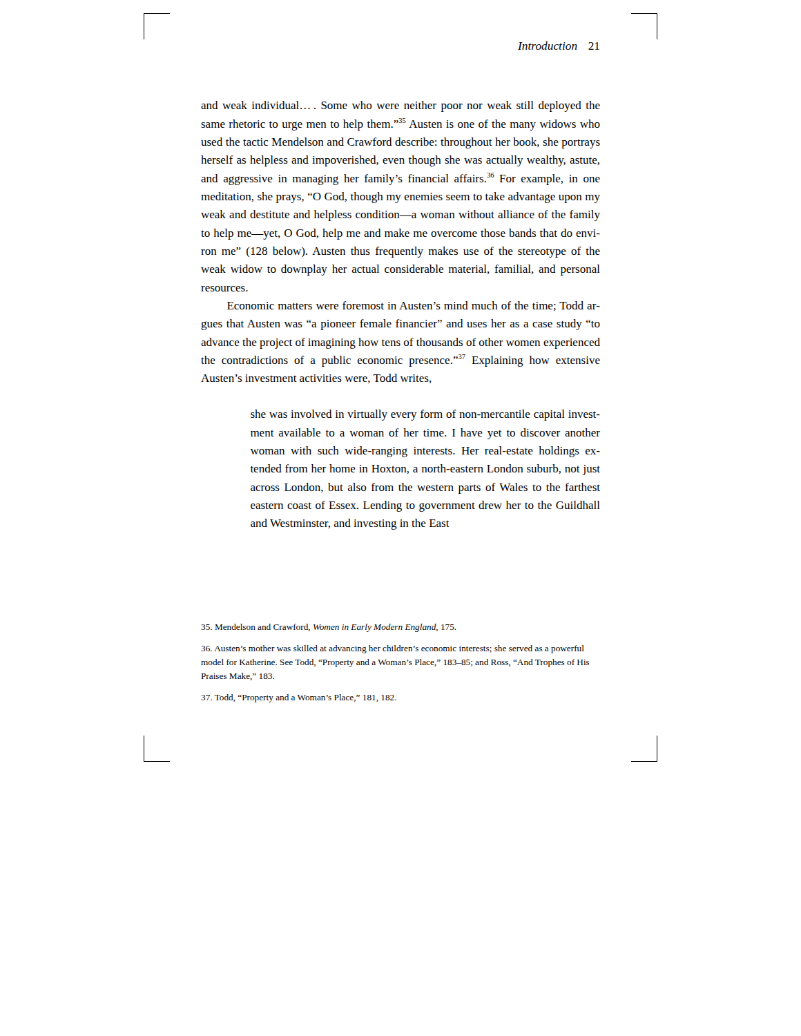Introduction 21
and weak individual… . Some who were neither poor nor weak still deployed the same rhetoric to urge men to help them.”35 Austen is one of the many widows who used the tactic Mendelson and Crawford describe: throughout her book, she portrays herself as helpless and impoverished, even though she was actually wealthy, astute, and aggressive in managing her family’s financial affairs.36 For example, in one meditation, she prays, “O God, though my enemies seem to take advantage upon my weak and destitute and helpless condition—a woman without alliance of the family to help me—yet, O God, help me and make me overcome those bands that do environ me” (128 below). Austen thus frequently makes use of the stereotype of the weak widow to downplay her actual considerable material, familial, and personal resources.
Economic matters were foremost in Austen’s mind much of the time; Todd argues that Austen was “a pioneer female financier” and uses her as a case study “to advance the project of imagining how tens of thousands of other women experienced the contradictions of a public economic presence.”37 Explaining how extensive Austen’s investment activities were, Todd writes,
she was involved in virtually every form of non-mercantile capital investment available to a woman of her time. I have yet to discover another woman with such wide-ranging interests. Her real-estate holdings extended from her home in Hoxton, a north-eastern London suburb, not just across London, but also from the western parts of Wales to the farthest eastern coast of Essex. Lending to government drew her to the Guildhall and Westminster, and investing in the East
35. Mendelson and Crawford, Women in Early Modern England, 175.
36. Austen’s mother was skilled at advancing her children’s economic interests; she served as a powerful model for Katherine. See Todd, “Property and a Woman’s Place,” 183–85; and Ross, “And Trophes of His Praises Make,” 183.
37. Todd, “Property and a Woman’s Place,” 181, 182.